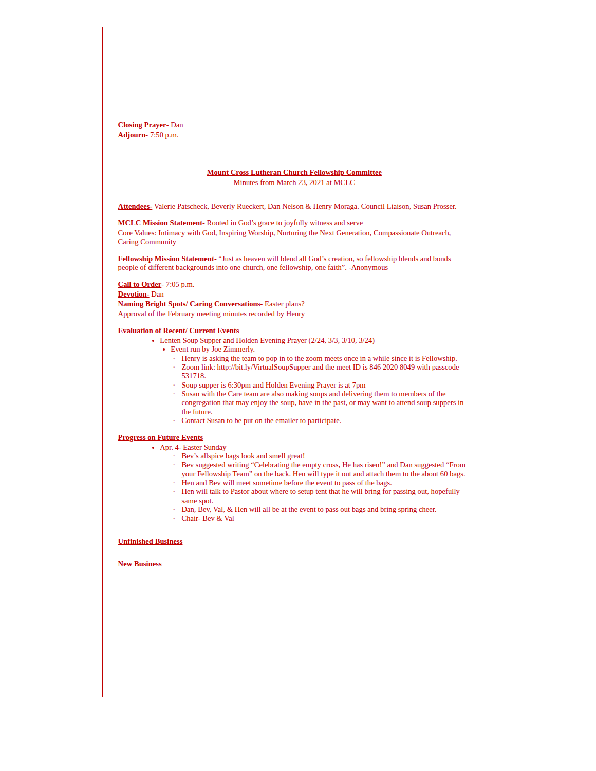Closing Prayer- Dan
Adjourn- 7:50 p.m.
Mount Cross Lutheran Church Fellowship Committee
Minutes from March 23, 2021 at MCLC
Attendees- Valerie Patscheck, Beverly Rueckert, Dan Nelson & Henry Moraga. Council Liaison, Susan Prosser.
MCLC Mission Statement- Rooted in God’s grace to joyfully witness and serve
Core Values: Intimacy with God, Inspiring Worship, Nurturing the Next Generation, Compassionate Outreach, Caring Community
Fellowship Mission Statement- “Just as heaven will blend all God’s creation, so fellowship blends and bonds people of different backgrounds into one church, one fellowship, one faith”. -Anonymous
Call to Order- 7:05 p.m.
Devotion- Dan
Naming Bright Spots/ Caring Conversations- Easter plans?
Approval of the February meeting minutes recorded by Henry
Evaluation of Recent/ Current Events
Lenten Soup Supper and Holden Evening Prayer (2/24, 3/3, 3/10, 3/24)
Event run by Joe Zimmerly.
Henry is asking the team to pop in to the zoom meets once in a while since it is Fellowship.
Zoom link: http://bit.ly/VirtualSoupSupper and the meet ID is 846 2020 8049 with passcode 531718.
Soup supper is 6:30pm and Holden Evening Prayer is at 7pm
Susan with the Care team are also making soups and delivering them to members of the congregation that may enjoy the soup, have in the past, or may want to attend soup suppers in the future.
Contact Susan to be put on the emailer to participate.
Progress on Future Events
Apr. 4- Easter Sunday
Bev’s allspice bags look and smell great!
Bev suggested writing “Celebrating the empty cross, He has risen!” and Dan suggested “From your Fellowship Team” on the back. Hen will type it out and attach them to the about 60 bags.
Hen and Bev will meet sometime before the event to pass of the bags.
Hen will talk to Pastor about where to setup tent that he will bring for passing out, hopefully same spot.
Dan, Bev, Val, & Hen will all be at the event to pass out bags and bring spring cheer.
Chair- Bev & Val
Unfinished Business
New Business